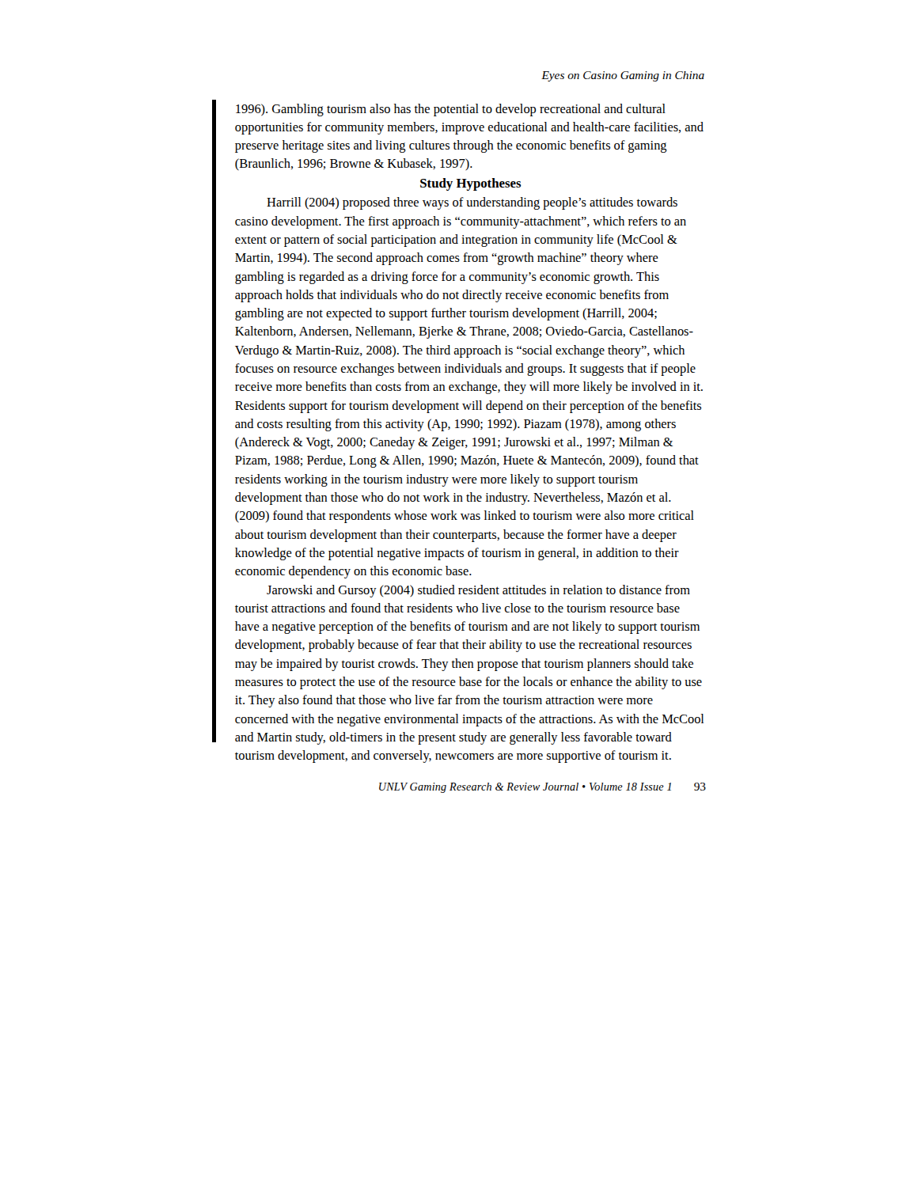Eyes on Casino Gaming in China
1996). Gambling tourism also has the potential to develop recreational and cultural opportunities for community members, improve educational and health-care facilities, and preserve heritage sites and living cultures through the economic benefits of gaming (Braunlich, 1996; Browne & Kubasek, 1997).
Study Hypotheses
Harrill (2004) proposed three ways of understanding people’s attitudes towards casino development. The first approach is “community-attachment”, which refers to an extent or pattern of social participation and integration in community life (McCool & Martin, 1994). The second approach comes from “growth machine” theory where gambling is regarded as a driving force for a community’s economic growth. This approach holds that individuals who do not directly receive economic benefits from gambling are not expected to support further tourism development (Harrill, 2004; Kaltenborn, Andersen, Nellemann, Bjerke & Thrane, 2008; Oviedo-Garcia, Castellanos-Verdugo & Martin-Ruiz, 2008). The third approach is “social exchange theory”, which focuses on resource exchanges between individuals and groups. It suggests that if people receive more benefits than costs from an exchange, they will more likely be involved in it. Residents support for tourism development will depend on their perception of the benefits and costs resulting from this activity (Ap, 1990; 1992). Piazam (1978), among others (Andereck & Vogt, 2000; Caneday & Zeiger, 1991; Jurowski et al., 1997; Milman & Pizam, 1988; Perdue, Long & Allen, 1990; Mazón, Huete & Mantecón, 2009), found that residents working in the tourism industry were more likely to support tourism development than those who do not work in the industry. Nevertheless, Mazón et al. (2009) found that respondents whose work was linked to tourism were also more critical about tourism development than their counterparts, because the former have a deeper knowledge of the potential negative impacts of tourism in general, in addition to their economic dependency on this economic base.
Jarowski and Gursoy (2004) studied resident attitudes in relation to distance from tourist attractions and found that residents who live close to the tourism resource base have a negative perception of the benefits of tourism and are not likely to support tourism development, probably because of fear that their ability to use the recreational resources may be impaired by tourist crowds. They then propose that tourism planners should take measures to protect the use of the resource base for the locals or enhance the ability to use it. They also found that those who live far from the tourism attraction were more concerned with the negative environmental impacts of the attractions. As with the McCool and Martin study, old-timers in the present study are generally less favorable toward tourism development, and conversely, newcomers are more supportive of tourism it.
UNLV Gaming Research & Review Journal • Volume 18 Issue 1 93